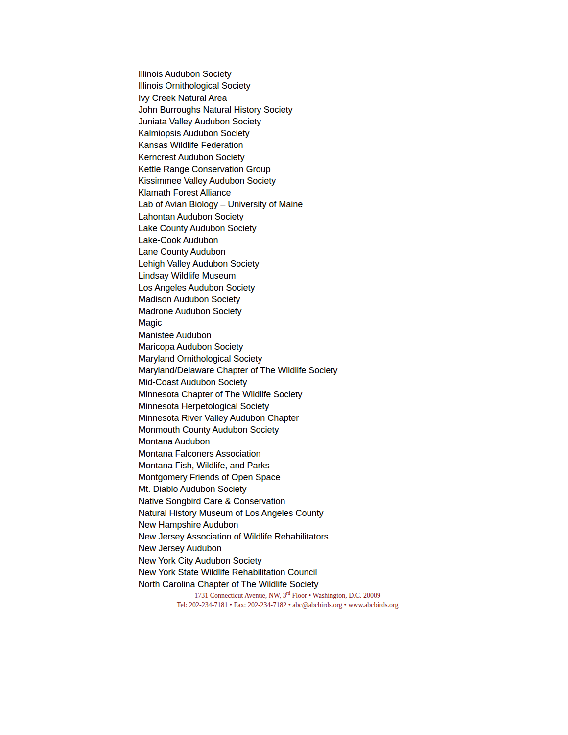Illinois Audubon Society
Illinois Ornithological Society
Ivy Creek Natural Area
John Burroughs Natural History Society
Juniata Valley Audubon Society
Kalmiopsis Audubon Society
Kansas Wildlife Federation
Kerncrest Audubon Society
Kettle Range Conservation Group
Kissimmee Valley Audubon Society
Klamath Forest Alliance
Lab of Avian Biology – University of Maine
Lahontan Audubon Society
Lake County Audubon Society
Lake-Cook Audubon
Lane County Audubon
Lehigh Valley Audubon Society
Lindsay Wildlife Museum
Los Angeles Audubon Society
Madison Audubon Society
Madrone Audubon Society
Magic
Manistee Audubon
Maricopa Audubon Society
Maryland Ornithological Society
Maryland/Delaware Chapter of The Wildlife Society
Mid-Coast Audubon Society
Minnesota Chapter of The Wildlife Society
Minnesota Herpetological Society
Minnesota River Valley Audubon Chapter
Monmouth County Audubon Society
Montana Audubon
Montana Falconers Association
Montana Fish, Wildlife, and Parks
Montgomery Friends of Open Space
Mt. Diablo Audubon Society
Native Songbird Care & Conservation
Natural History Museum of Los Angeles County
New Hampshire Audubon
New Jersey Association of Wildlife Rehabilitators
New Jersey Audubon
New York City Audubon Society
New York State Wildlife Rehabilitation Council
North Carolina Chapter of The Wildlife Society
1731 Connecticut Avenue, NW, 3rd Floor • Washington, D.C. 20009
Tel: 202-234-7181 • Fax: 202-234-7182 • abc@abcbirds.org • www.abcbirds.org